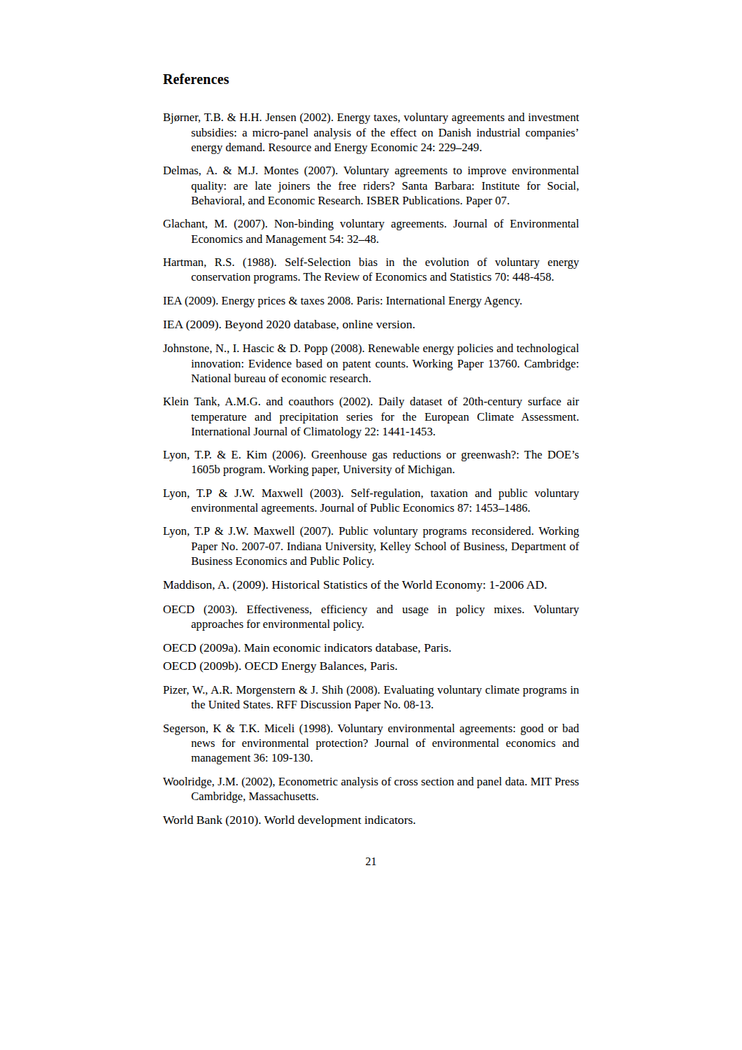References
Bjørner, T.B. & H.H. Jensen (2002). Energy taxes, voluntary agreements and investment subsidies: a micro-panel analysis of the effect on Danish industrial companies’ energy demand. Resource and Energy Economic 24: 229–249.
Delmas, A. & M.J. Montes (2007). Voluntary agreements to improve environmental quality: are late joiners the free riders? Santa Barbara: Institute for Social, Behavioral, and Economic Research. ISBER Publications. Paper 07.
Glachant, M. (2007). Non-binding voluntary agreements. Journal of Environmental Economics and Management 54: 32–48.
Hartman, R.S. (1988). Self-Selection bias in the evolution of voluntary energy conservation programs. The Review of Economics and Statistics 70: 448-458.
IEA (2009). Energy prices & taxes 2008. Paris: International Energy Agency.
IEA (2009). Beyond 2020 database, online version.
Johnstone, N., I. Hascic & D. Popp (2008). Renewable energy policies and technological innovation: Evidence based on patent counts. Working Paper 13760. Cambridge: National bureau of economic research.
Klein Tank, A.M.G. and coauthors (2002). Daily dataset of 20th-century surface air temperature and precipitation series for the European Climate Assessment. International Journal of Climatology 22: 1441-1453.
Lyon, T.P. & E. Kim (2006). Greenhouse gas reductions or greenwash?: The DOE’s 1605b program. Working paper, University of Michigan.
Lyon, T.P & J.W. Maxwell (2003). Self-regulation, taxation and public voluntary environmental agreements. Journal of Public Economics 87: 1453–1486.
Lyon, T.P & J.W. Maxwell (2007). Public voluntary programs reconsidered. Working Paper No. 2007-07. Indiana University, Kelley School of Business, Department of Business Economics and Public Policy.
Maddison, A. (2009). Historical Statistics of the World Economy: 1-2006 AD.
OECD (2003). Effectiveness, efficiency and usage in policy mixes. Voluntary approaches for environmental policy.
OECD (2009a). Main economic indicators database, Paris.
OECD (2009b). OECD Energy Balances, Paris.
Pizer, W., A.R. Morgenstern & J. Shih (2008). Evaluating voluntary climate programs in the United States. RFF Discussion Paper No. 08-13.
Segerson, K & T.K. Miceli (1998). Voluntary environmental agreements: good or bad news for environmental protection? Journal of environmental economics and management 36: 109-130.
Woolridge, J.M. (2002), Econometric analysis of cross section and panel data. MIT Press Cambridge, Massachusetts.
World Bank (2010). World development indicators.
21